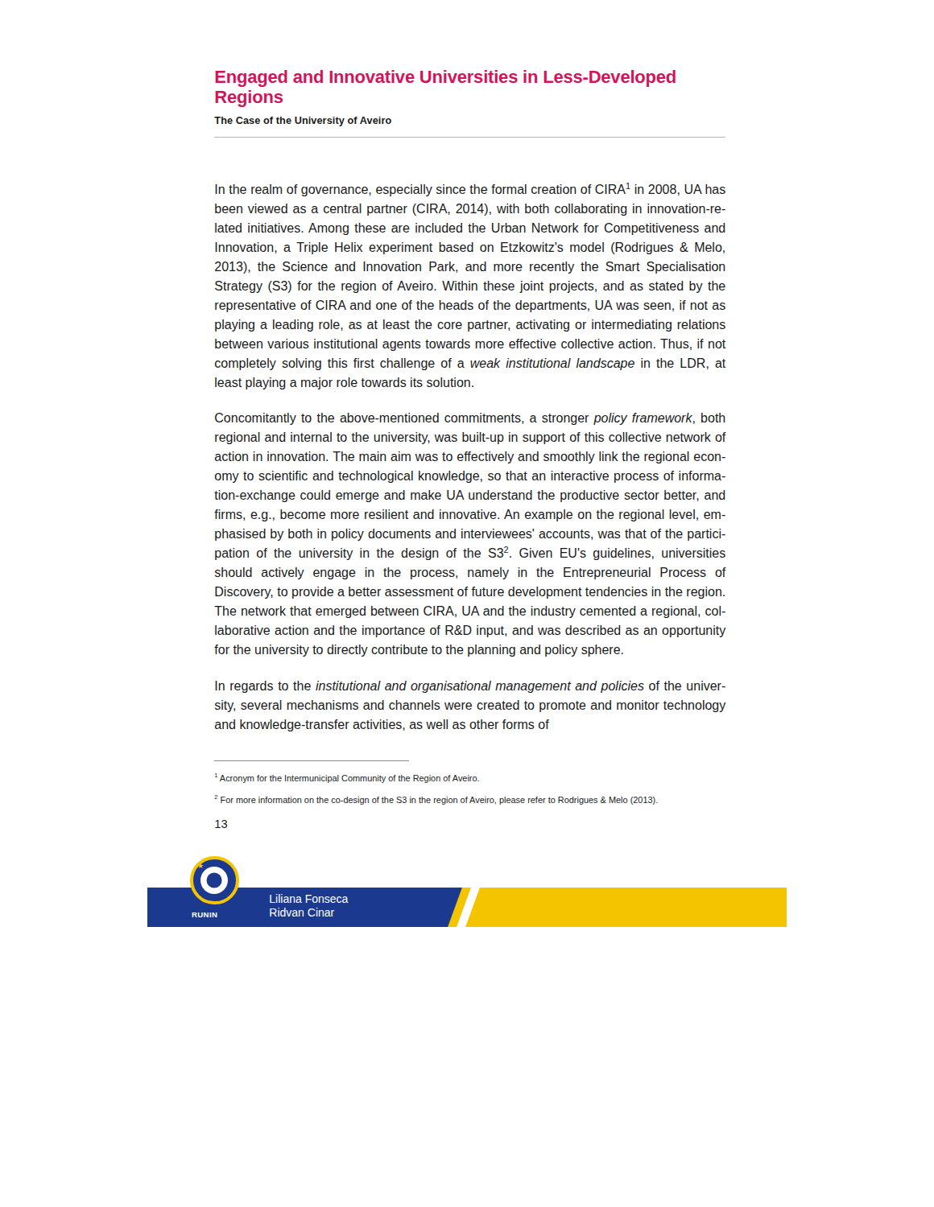Engaged and Innovative Universities in Less-Developed Regions
The Case of the University of Aveiro
In the realm of governance, especially since the formal creation of CIRA1 in 2008, UA has been viewed as a central partner (CIRA, 2014), with both collaborating in innovation-related initiatives. Among these are included the Urban Network for Competitiveness and Innovation, a Triple Helix experiment based on Etzkowitz's model (Rodrigues & Melo, 2013), the Science and Innovation Park, and more recently the Smart Specialisation Strategy (S3) for the region of Aveiro. Within these joint projects, and as stated by the representative of CIRA and one of the heads of the departments, UA was seen, if not as playing a leading role, as at least the core partner, activating or intermediating relations between various institutional agents towards more effective collective action. Thus, if not completely solving this first challenge of a weak institutional landscape in the LDR, at least playing a major role towards its solution.
Concomitantly to the above-mentioned commitments, a stronger policy framework, both regional and internal to the university, was built-up in support of this collective network of action in innovation. The main aim was to effectively and smoothly link the regional economy to scientific and technological knowledge, so that an interactive process of information-exchange could emerge and make UA understand the productive sector better, and firms, e.g., become more resilient and innovative. An example on the regional level, emphasised by both in policy documents and interviewees' accounts, was that of the participation of the university in the design of the S32. Given EU's guidelines, universities should actively engage in the process, namely in the Entrepreneurial Process of Discovery, to provide a better assessment of future development tendencies in the region. The network that emerged between CIRA, UA and the industry cemented a regional, collaborative action and the importance of R&D input, and was described as an opportunity for the university to directly contribute to the planning and policy sphere.
In regards to the institutional and organisational management and policies of the university, several mechanisms and channels were created to promote and monitor technology and knowledge-transfer activities, as well as other forms of
1 Acronym for the Intermunicipal Community of the Region of Aveiro.
2 For more information on the co-design of the S3 in the region of Aveiro, please refer to Rodrigues & Melo (2013).
13
★
RUNIN
Liliana Fonseca Ridvan Cinar